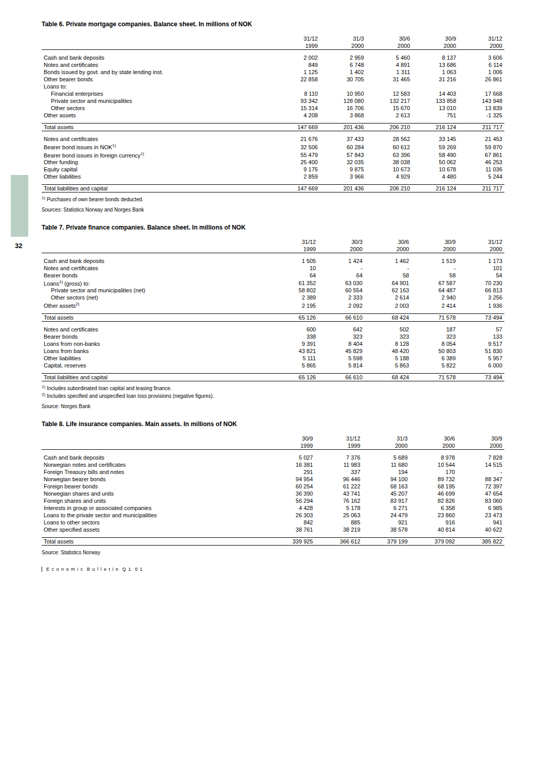32
Table 6. Private mortgage companies. Balance sheet. In millions of NOK
| | 31/12 | 31/3 | 30/6 | 30/9 | 31/12 |
| | 1999 | 2000 | 2000 | 2000 | 2000 |
| Cash and bank deposits | 2 002 | 2 959 | 5 460 | 8 137 | 3 606 |
| Notes and certificates | 849 | 6 748 | 4 891 | 13 686 | 6 114 |
| Bonds issued by govt. and by state lending inst. | 1 125 | 1 402 | 1 311 | 1 063 | 1 006 |
| Other bearer bonds | 22 858 | 30 705 | 31 465 | 31 216 | 26 861 |
| Loans to: | | | | | |
| Financial enterprises | 8 110 | 10 950 | 12 583 | 14 403 | 17 668 |
| Private sector and municipalities | 93 342 | 128 080 | 132 217 | 133 858 | 143 948 |
| Other sectors | 15 314 | 16 706 | 15 670 | 13 010 | 13 839 |
| Other assets | 4 208 | 3 868 | 2 613 | 751 | -1 325 |
| Total assets | 147 669 | 201 436 | 206 210 | 216 124 | 211 717 |
| Notes and certificates | 21 676 | 37 433 | 28 562 | 33 145 | 21 453 |
| Bearer bond issues in NOK 1) | 32 506 | 60 284 | 60 612 | 59 269 | 59 870 |
| Bearer bond issues in foreign currency 1) | 55 479 | 57 843 | 63 396 | 58 490 | 67 861 |
| Other funding | 25 400 | 32 035 | 38 038 | 50 062 | 46 253 |
| Equity capital | 9 175 | 9 875 | 10 673 | 10 678 | 11 036 |
| Other liabilities | 2 859 | 3 966 | 4 929 | 4 480 | 5 244 |
| Total liabilities and capital | 147 669 | 201 436 | 206 210 | 216 124 | 211 717 |
1) Purchases of own bearer bonds deducted.
Sources: Statistics Norway and Norges Bank
Table 7. Private finance companies. Balance sheet. In millions of NOK
| | 31/12 | 30/3 | 30/6 | 30/9 | 31/12 |
| | 1999 | 2000 | 2000 | 2000 | 2000 |
| Cash and bank deposits | 1 505 | 1 424 | 1 462 | 1 519 | 1 173 |
| Notes and certificates | 10 | - | - | - | 101 |
| Bearer bonds | 64 | 64 | 58 | 58 | 54 |
| Loans 1) (gross) to: | 61 352 | 63 030 | 64 901 | 67 587 | 70 230 |
| Private sector and municipalities (net) | 58 802 | 60 554 | 62 163 | 64 487 | 66 813 |
| Other sectors (net) | 2 389 | 2 333 | 2 614 | 2 940 | 3 256 |
| Other assets 2) | 2 195 | 2 092 | 2 003 | 2 414 | 1 936 |
| Total assets | 65 126 | 66 610 | 68 424 | 71 578 | 73 494 |
| Notes and certificates | 600 | 642 | 502 | 187 | 57 |
| Bearer bonds | 338 | 323 | 323 | 323 | 133 |
| Loans from non-banks | 9 391 | 8 404 | 8 128 | 8 054 | 9 517 |
| Loans from banks | 43 821 | 45 829 | 48 420 | 50 803 | 51 830 |
| Other liabilities | 5 111 | 5 598 | 5 188 | 6 389 | 5 957 |
| Capital, reserves | 5 865 | 5 814 | 5 863 | 5 822 | 6 000 |
| Total liabilities and capital | 65 126 | 66 610 | 68 424 | 71 578 | 73 494 |
1) Includes subordinated loan capital and leasing finance.
2) Includes specified and unspecified loan loss provisions (negative figures).
Source: Norges Bank
Table 8. Life insurance companies. Main assets. In millions of NOK
| | 30/9 | 31/12 | 31/3 | 30/6 | 30/9 |
| | 1999 | 1999 | 2000 | 2000 | 2000 |
| Cash and bank deposits | 5 027 | 7 376 | 5 689 | 8 978 | 7 828 |
| Norwegian notes and certificates | 16 381 | 11 983 | 11 680 | 10 544 | 14 515 |
| Foreign Treasury bills and notes | 291 | 337 | 194 | 170 | - |
| Norwegian bearer bonds | 94 954 | 96 446 | 94 100 | 89 732 | 88 347 |
| Foreign bearer bonds | 60 254 | 61 222 | 68 163 | 68 195 | 72 397 |
| Norwegian shares and units | 36 390 | 43 741 | 45 207 | 46 699 | 47 654 |
| Foreign shares and units | 56 294 | 76 162 | 83 917 | 82 826 | 83 060 |
| Interests in group or associated companies | 4 428 | 5 178 | 6 271 | 6 358 | 6 985 |
| Loans to the private sector and municipalities | 26 303 | 25 063 | 24 479 | 23 860 | 23 473 |
| Loans to other sectors | 842 | 885 | 921 | 916 | 941 |
| Other specified assets | 38 761 | 38 219 | 38 578 | 40 814 | 40 622 |
| Total assets | 339 925 | 366 612 | 379 199 | 379 092 | 385 822 |
Source: Statistics Norway
E c o n o m i c B u l l e t i n Q 1 0 1